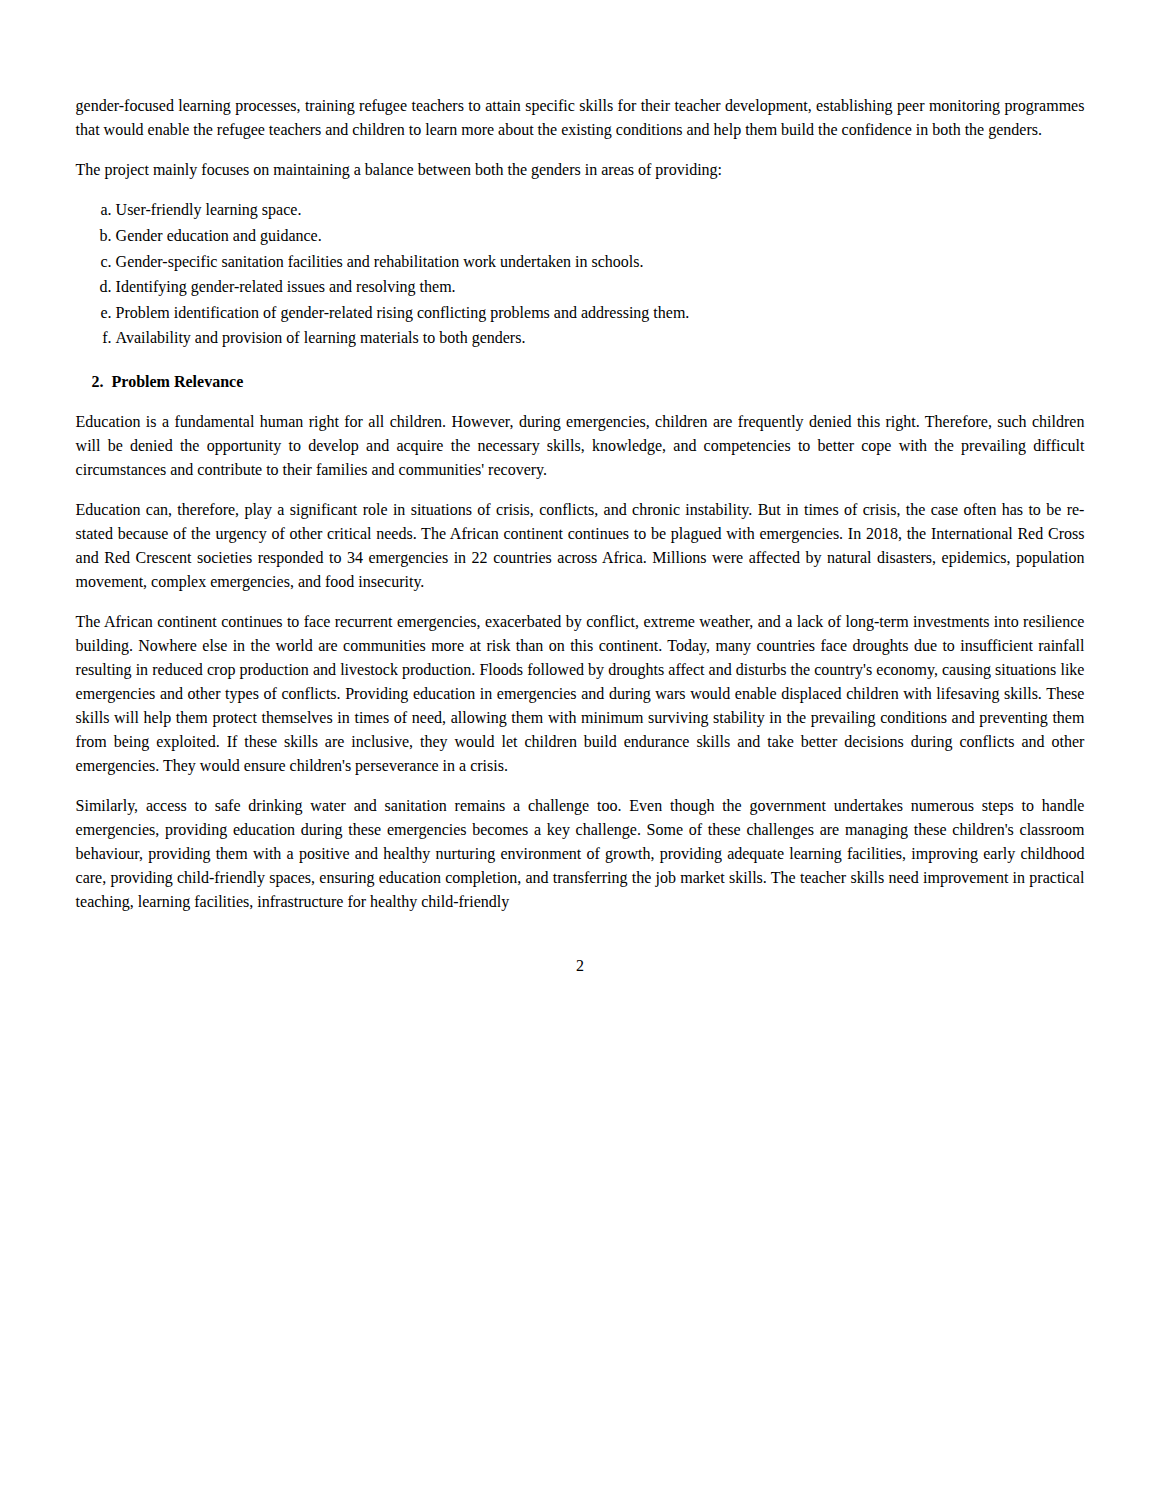gender-focused learning processes, training refugee teachers to attain specific skills for their teacher development, establishing peer monitoring programmes that would enable the refugee teachers and children to learn more about the existing conditions and help them build the confidence in both the genders.
The project mainly focuses on maintaining a balance between both the genders in areas of providing:
User-friendly learning space.
Gender education and guidance.
Gender-specific sanitation facilities and rehabilitation work undertaken in schools.
Identifying gender-related issues and resolving them.
Problem identification of gender-related rising conflicting problems and addressing them.
Availability and provision of learning materials to both genders.
2. Problem Relevance
Education is a fundamental human right for all children. However, during emergencies, children are frequently denied this right. Therefore, such children will be denied the opportunity to develop and acquire the necessary skills, knowledge, and competencies to better cope with the prevailing difficult circumstances and contribute to their families and communities' recovery.
Education can, therefore, play a significant role in situations of crisis, conflicts, and chronic instability. But in times of crisis, the case often has to be re-stated because of the urgency of other critical needs. The African continent continues to be plagued with emergencies. In 2018, the International Red Cross and Red Crescent societies responded to 34 emergencies in 22 countries across Africa. Millions were affected by natural disasters, epidemics, population movement, complex emergencies, and food insecurity.
The African continent continues to face recurrent emergencies, exacerbated by conflict, extreme weather, and a lack of long-term investments into resilience building. Nowhere else in the world are communities more at risk than on this continent. Today, many countries face droughts due to insufficient rainfall resulting in reduced crop production and livestock production. Floods followed by droughts affect and disturbs the country's economy, causing situations like emergencies and other types of conflicts. Providing education in emergencies and during wars would enable displaced children with lifesaving skills. These skills will help them protect themselves in times of need, allowing them with minimum surviving stability in the prevailing conditions and preventing them from being exploited. If these skills are inclusive, they would let children build endurance skills and take better decisions during conflicts and other emergencies. They would ensure children's perseverance in a crisis.
Similarly, access to safe drinking water and sanitation remains a challenge too. Even though the government undertakes numerous steps to handle emergencies, providing education during these emergencies becomes a key challenge. Some of these challenges are managing these children's classroom behaviour, providing them with a positive and healthy nurturing environment of growth, providing adequate learning facilities, improving early childhood care, providing child-friendly spaces, ensuring education completion, and transferring the job market skills. The teacher skills need improvement in practical teaching, learning facilities, infrastructure for healthy child-friendly
2